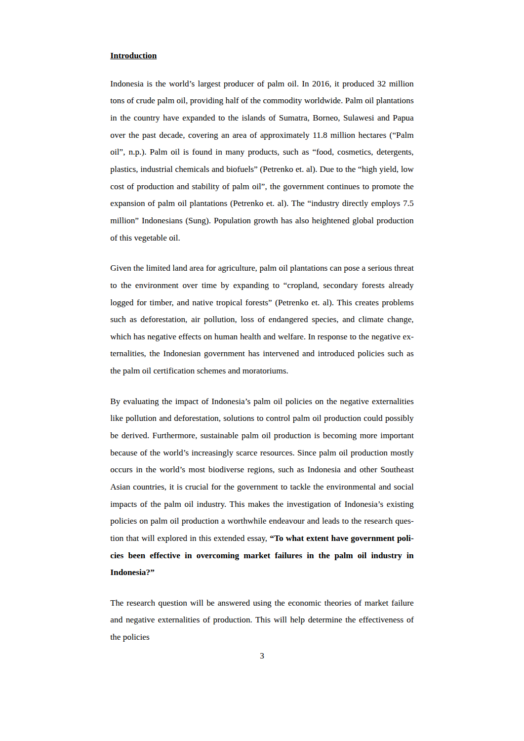Introduction
Indonesia is the world’s largest producer of palm oil. In 2016, it produced 32 million tons of crude palm oil, providing half of the commodity worldwide. Palm oil plantations in the country have expanded to the islands of Sumatra, Borneo, Sulawesi and Papua over the past decade, covering an area of approximately 11.8 million hectares (“Palm oil”, n.p.). Palm oil is found in many products, such as “food, cosmetics, detergents, plastics, industrial chemicals and biofuels” (Petrenko et. al). Due to the “high yield, low cost of production and stability of palm oil”, the government continues to promote the expansion of palm oil plantations (Petrenko et. al). The “industry directly employs 7.5 million” Indonesians (Sung). Population growth has also heightened global production of this vegetable oil.
Given the limited land area for agriculture, palm oil plantations can pose a serious threat to the environment over time by expanding to “cropland, secondary forests already logged for timber, and native tropical forests” (Petrenko et. al). This creates problems such as deforestation, air pollution, loss of endangered species, and climate change, which has negative effects on human health and welfare. In response to the negative externalities, the Indonesian government has intervened and introduced policies such as the palm oil certification schemes and moratoriums.
By evaluating the impact of Indonesia’s palm oil policies on the negative externalities like pollution and deforestation, solutions to control palm oil production could possibly be derived. Furthermore, sustainable palm oil production is becoming more important because of the world’s increasingly scarce resources. Since palm oil production mostly occurs in the world’s most biodiverse regions, such as Indonesia and other Southeast Asian countries, it is crucial for the government to tackle the environmental and social impacts of the palm oil industry. This makes the investigation of Indonesia’s existing policies on palm oil production a worthwhile endeavour and leads to the research question that will explored in this extended essay, “To what extent have government policies been effective in overcoming market failures in the palm oil industry in Indonesia?”
The research question will be answered using the economic theories of market failure and negative externalities of production. This will help determine the effectiveness of the policies
3